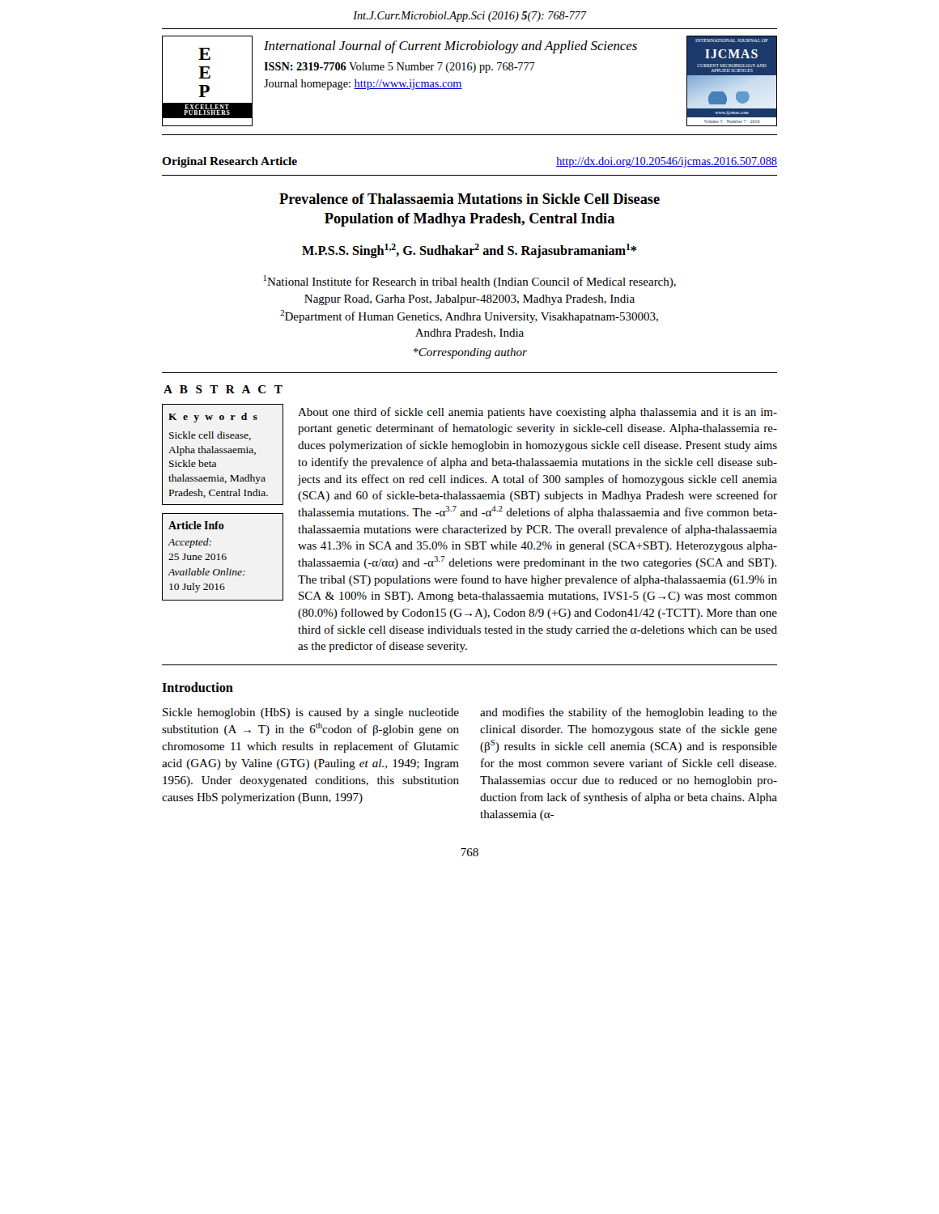Int.J.Curr.Microbiol.App.Sci (2016) 5(7): 768-777
E
E
P
EXCELLENT PUBLISHERS
International Journal of Current Microbiology and Applied Sciences
ISSN: 2319-7706 Volume 5 Number 7 (2016) pp. 768-777
Journal homepage: http://www.ijcmas.com
INTERNATIONAL JOURNAL OF
IJCMAS
CURRENT MICROBIOLOGY AND APPLIED SCIENCES
www.ijcmas.com
Volume 5 · Number 7 · 2016
Original Research Article http://dx.doi.org/10.20546/ijcmas.2016.507.088
Prevalence of Thalassaemia Mutations in Sickle Cell Disease
Population of Madhya Pradesh, Central India
M.P.S.S. Singh1,2, G. Sudhakar2 and S. Rajasubramaniam1*
1National Institute for Research in tribal health (Indian Council of Medical research),
Nagpur Road, Garha Post, Jabalpur-482003, Madhya Pradesh, India
2Department of Human Genetics, Andhra University, Visakhapatnam-530003,
Andhra Pradesh, India
*Corresponding author
A B S T R A C T
K e y w o r d s
Sickle cell disease, Alpha thalassaemia, Sickle beta thalassaemia, Madhya Pradesh, Central India.
Article Info
Accepted:
25 June 2016
Available Online:
10 July 2016
About one third of sickle cell anemia patients have coexisting alpha thalassemia and it is an important genetic determinant of hematologic severity in sickle-cell disease. Alpha-thalassemia reduces polymerization of sickle hemoglobin in homozygous sickle cell disease. Present study aims to identify the prevalence of alpha and beta-thalassaemia mutations in the sickle cell disease subjects and its effect on red cell indices. A total of 300 samples of homozygous sickle cell anemia (SCA) and 60 of sickle-beta-thalassaemia (SBT) subjects in Madhya Pradesh were screened for thalassemia mutations. The -α3.7 and -α4.2 deletions of alpha thalassaemia and five common beta-thalassaemia mutations were characterized by PCR. The overall prevalence of alpha-thalassaemia was 41.3% in SCA and 35.0% in SBT while 40.2% in general (SCA+SBT). Heterozygous alpha-thalassaemia (-α/αα) and -α3.7 deletions were predominant in the two categories (SCA and SBT). The tribal (ST) populations were found to have higher prevalence of alpha-thalassaemia (61.9% in SCA & 100% in SBT). Among beta-thalassaemia mutations, IVS1-5 (G→C) was most common (80.0%) followed by Codon15 (G→A), Codon 8/9 (+G) and Codon41/42 (-TCTT). More than one third of sickle cell disease individuals tested in the study carried the α-deletions which can be used as the predictor of disease severity.
Introduction
Sickle hemoglobin (HbS) is caused by a single nucleotide substitution (A → T) in the 6thcodon of β-globin gene on chromosome 11 which results in replacement of Glutamic acid (GAG) by Valine (GTG) (Pauling et al., 1949; Ingram 1956). Under deoxygenated conditions, this substitution causes HbS polymerization (Bunn, 1997)
and modifies the stability of the hemoglobin leading to the clinical disorder. The homozygous state of the sickle gene (βS) results in sickle cell anemia (SCA) and is responsible for the most common severe variant of Sickle cell disease. Thalassemias occur due to reduced or no hemoglobin production from lack of synthesis of alpha or beta chains. Alpha thalassemia (α-
768